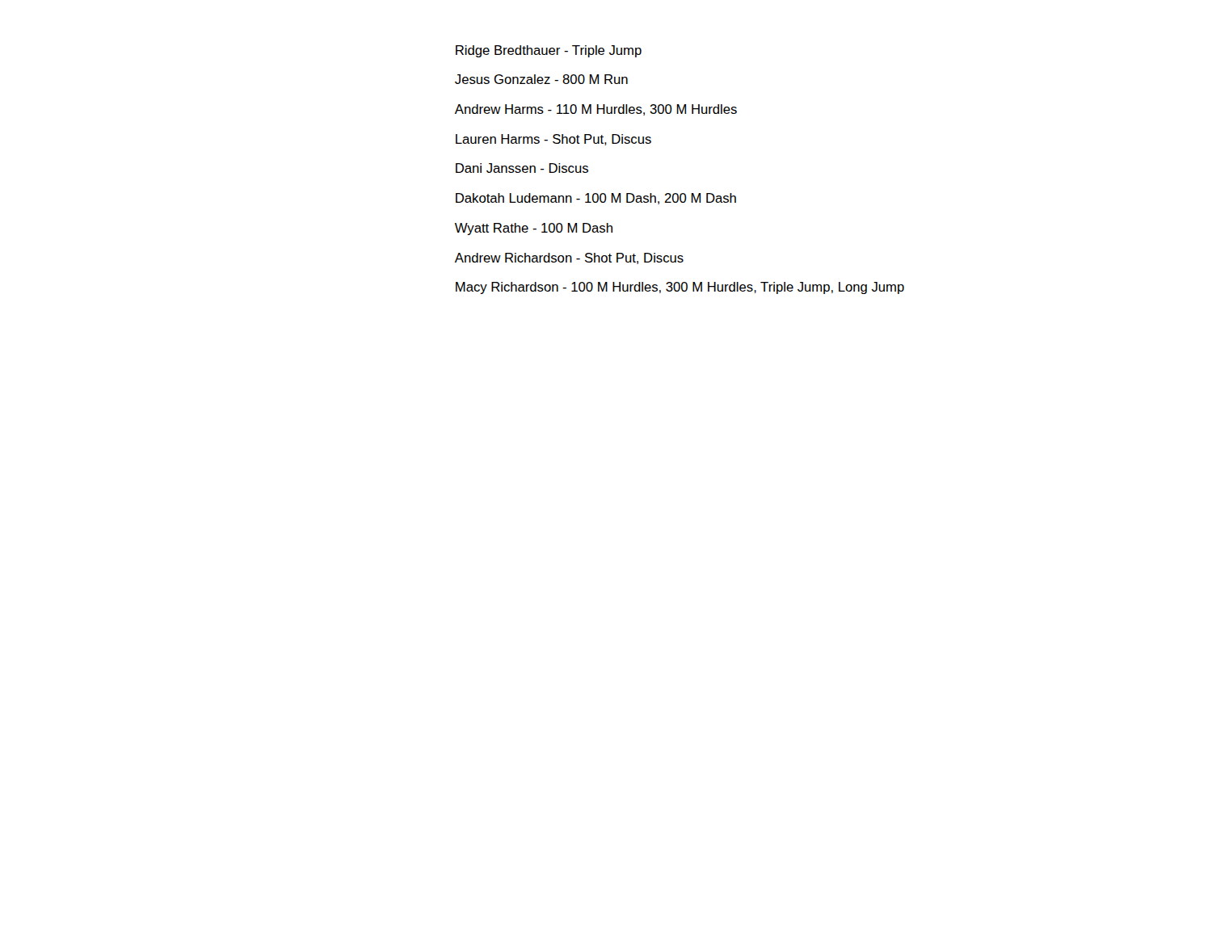Ridge Bredthauer - Triple Jump
Jesus Gonzalez - 800 M Run
Andrew Harms - 110 M Hurdles, 300 M Hurdles
Lauren Harms - Shot Put, Discus
Dani Janssen - Discus
Dakotah Ludemann - 100 M Dash, 200 M Dash
Wyatt Rathe - 100 M Dash
Andrew Richardson - Shot Put, Discus
Macy Richardson - 100 M Hurdles, 300 M Hurdles, Triple Jump, Long Jump